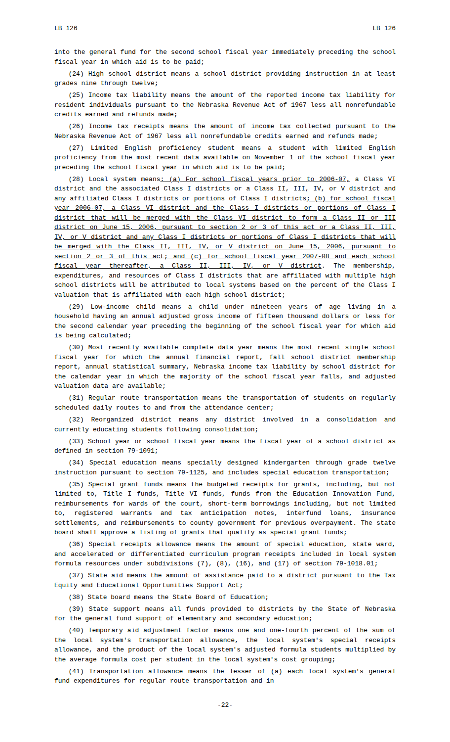LB 126 LB 126
into the general fund for the second school fiscal year immediately preceding the school fiscal year in which aid is to be paid;
(24) High school district means a school district providing instruction in at least grades nine through twelve;
(25) Income tax liability means the amount of the reported income tax liability for resident individuals pursuant to the Nebraska Revenue Act of 1967 less all nonrefundable credits earned and refunds made;
(26) Income tax receipts means the amount of income tax collected pursuant to the Nebraska Revenue Act of 1967 less all nonrefundable credits earned and refunds made;
(27) Limited English proficiency student means a student with limited English proficiency from the most recent data available on November 1 of the school fiscal year preceding the school fiscal year in which aid is to be paid;
(28) Local system means: (a) For school fiscal years prior to 2006-07, a Class VI district and the associated Class I districts or a Class II, III, IV, or V district and any affiliated Class I districts or portions of Class I districts; (b) for school fiscal year 2006-07, a Class VI district and the Class I districts or portions of Class I district that will be merged with the Class VI district to form a Class II or III district on June 15, 2006, pursuant to section 2 or 3 of this act or a Class II, III, IV, or V district and any Class I districts or portions of Class I districts that will be merged with the Class II, III, IV, or V district on June 15, 2006, pursuant to section 2 or 3 of this act; and (c) for school fiscal year 2007-08 and each school fiscal year thereafter, a Class II, III, IV, or V district. The membership, expenditures, and resources of Class I districts that are affiliated with multiple high school districts will be attributed to local systems based on the percent of the Class I valuation that is affiliated with each high school district;
(29) Low-income child means a child under nineteen years of age living in a household having an annual adjusted gross income of fifteen thousand dollars or less for the second calendar year preceding the beginning of the school fiscal year for which aid is being calculated;
(30) Most recently available complete data year means the most recent single school fiscal year for which the annual financial report, fall school district membership report, annual statistical summary, Nebraska income tax liability by school district for the calendar year in which the majority of the school fiscal year falls, and adjusted valuation data are available;
(31) Regular route transportation means the transportation of students on regularly scheduled daily routes to and from the attendance center;
(32) Reorganized district means any district involved in a consolidation and currently educating students following consolidation;
(33) School year or school fiscal year means the fiscal year of a school district as defined in section 79-1091;
(34) Special education means specially designed kindergarten through grade twelve instruction pursuant to section 79-1125, and includes special education transportation;
(35) Special grant funds means the budgeted receipts for grants, including, but not limited to, Title I funds, Title VI funds, funds from the Education Innovation Fund, reimbursements for wards of the court, short-term borrowings including, but not limited to, registered warrants and tax anticipation notes, interfund loans, insurance settlements, and reimbursements to county government for previous overpayment. The state board shall approve a listing of grants that qualify as special grant funds;
(36) Special receipts allowance means the amount of special education, state ward, and accelerated or differentiated curriculum program receipts included in local system formula resources under subdivisions (7), (8), (16), and (17) of section 79-1018.01;
(37) State aid means the amount of assistance paid to a district pursuant to the Tax Equity and Educational Opportunities Support Act;
(38) State board means the State Board of Education;
(39) State support means all funds provided to districts by the State of Nebraska for the general fund support of elementary and secondary education;
(40) Temporary aid adjustment factor means one and one-fourth percent of the sum of the local system's transportation allowance, the local system's special receipts allowance, and the product of the local system's adjusted formula students multiplied by the average formula cost per student in the local system's cost grouping;
(41) Transportation allowance means the lesser of (a) each local system's general fund expenditures for regular route transportation and in
-22-